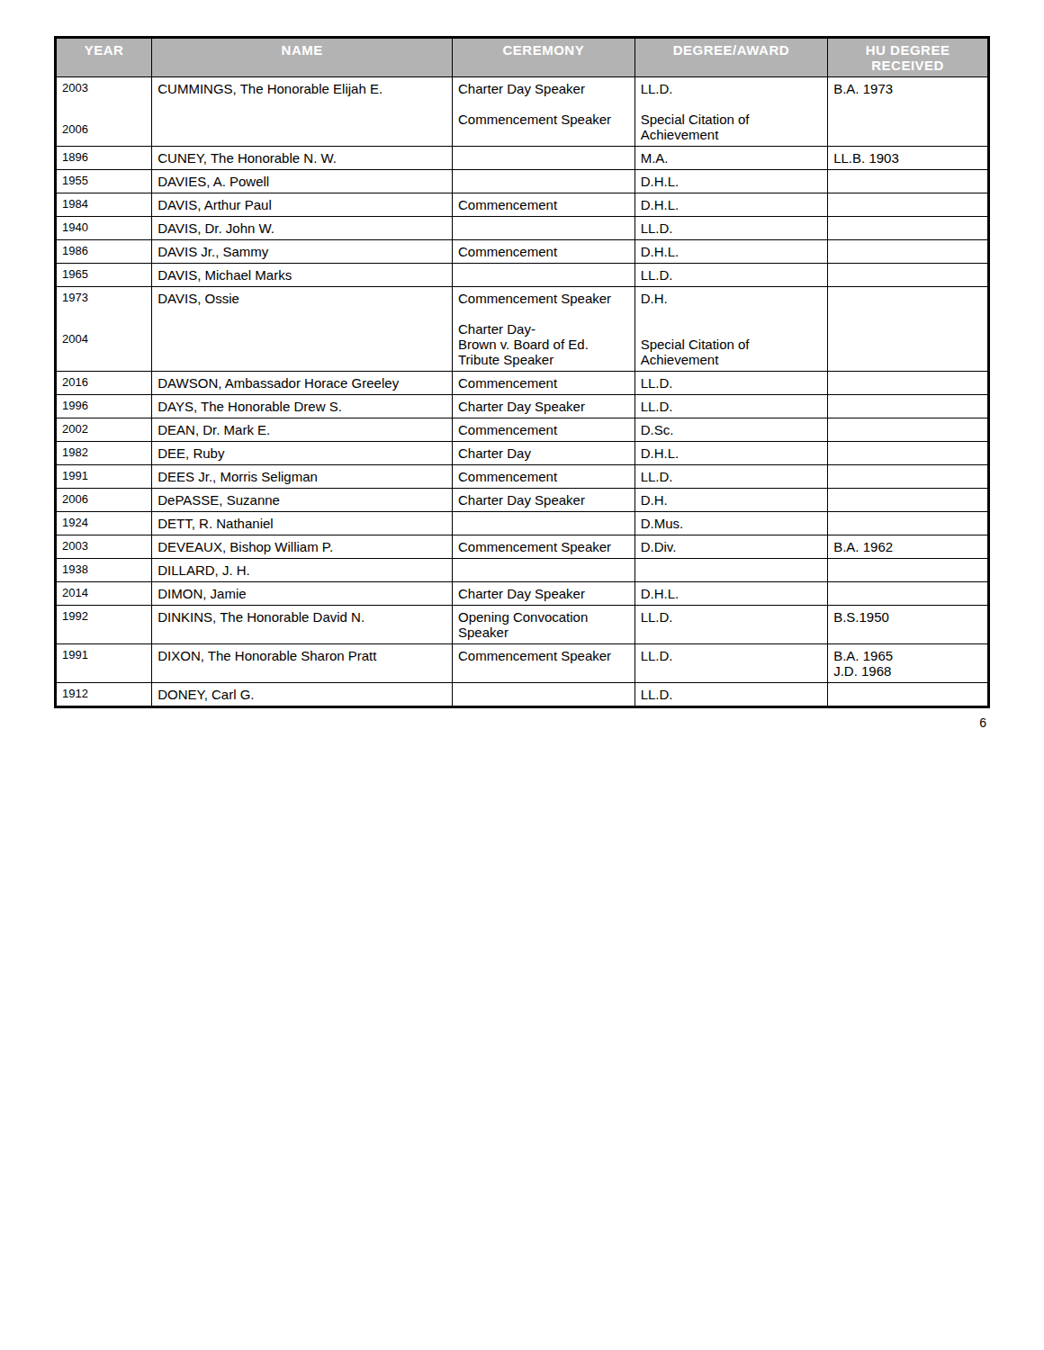| YEAR | NAME | CEREMONY | DEGREE/AWARD | HU DEGREE RECEIVED |
| --- | --- | --- | --- | --- |
| 2003 2006 | CUMMINGS, The Honorable Elijah E. | Charter Day Speaker Commencement Speaker | LL.D. Special Citation of Achievement | B.A. 1973 |
| 1896 | CUNEY, The Honorable N. W. | | M.A. | LL.B. 1903 |
| 1955 | DAVIES, A. Powell | | D.H.L. | |
| 1984 | DAVIS, Arthur Paul | Commencement | D.H.L. | |
| 1940 | DAVIS, Dr. John W. | | LL.D. | |
| 1986 | DAVIS Jr., Sammy | Commencement | D.H.L. | |
| 1965 | DAVIS, Michael Marks | | LL.D. | |
| 1973 2004 | DAVIS, Ossie | Commencement Speaker Charter Day- Brown v. Board of Ed. Tribute Speaker | D.H. Special Citation of Achievement | |
| 2016 | DAWSON, Ambassador Horace Greeley | Commencement | LL.D. | |
| 1996 | DAYS, The Honorable Drew S. | Charter Day Speaker | LL.D. | |
| 2002 | DEAN, Dr. Mark E. | Commencement | D.Sc. | |
| 1982 | DEE, Ruby | Charter Day | D.H.L. | |
| 1991 | DEES Jr., Morris Seligman | Commencement | LL.D. | |
| 2006 | DePASSE, Suzanne | Charter Day Speaker | D.H. | |
| 1924 | DETT, R. Nathaniel | | D.Mus. | |
| 2003 | DEVEAUX, Bishop William P. | Commencement Speaker | D.Div. | B.A. 1962 |
| 1938 | DILLARD, J. H. | | | |
| 2014 | DIMON, Jamie | Charter Day Speaker | D.H.L. | |
| 1992 | DINKINS, The Honorable David N. | Opening Convocation Speaker | LL.D. | B.S.1950 |
| 1991 | DIXON, The Honorable Sharon Pratt | Commencement Speaker | LL.D. | B.A. 1965 J.D. 1968 |
| 1912 | DONEY, Carl G. | | LL.D. | |
6